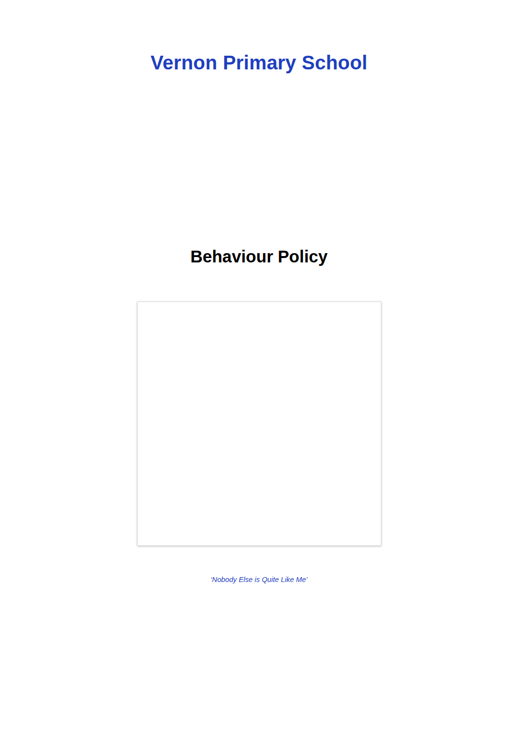Vernon Primary School
Behaviour Policy
‘Nobody Else is Quite Like Me’